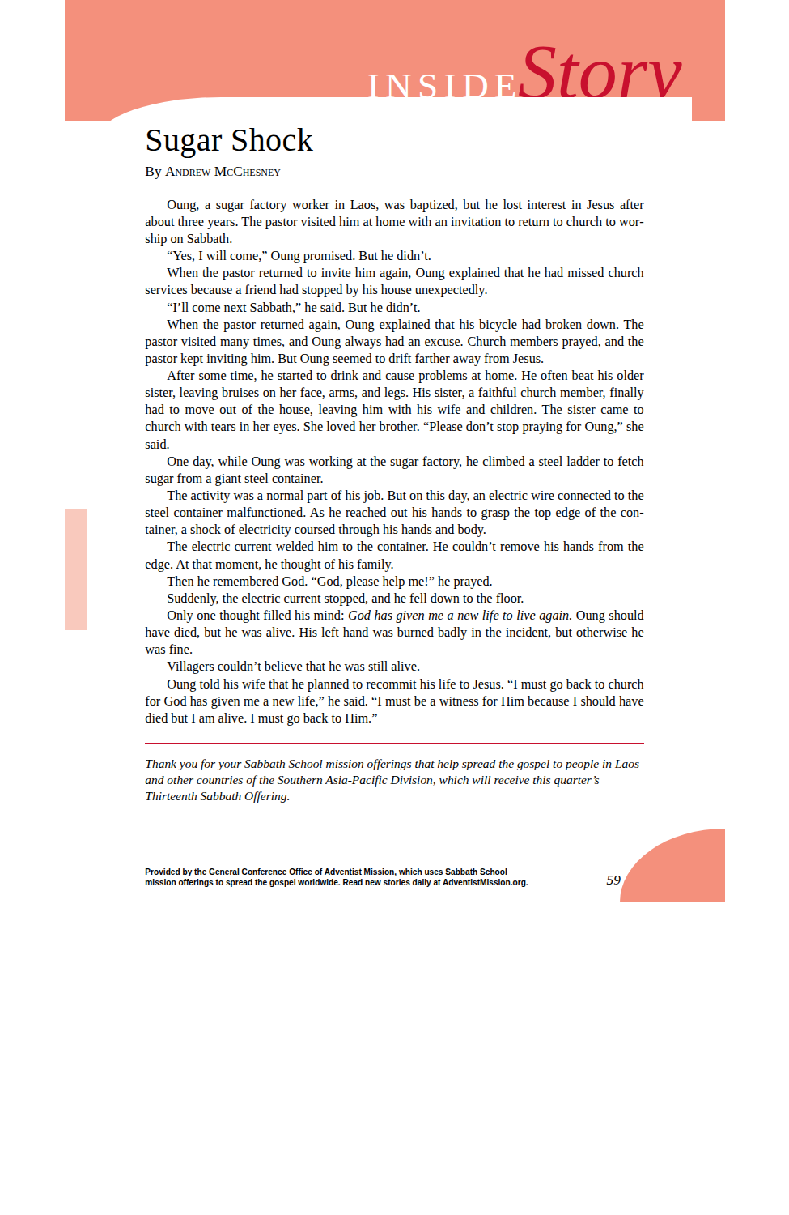INSIDE Story
Sugar Shock
By Andrew McChesney
Oung, a sugar factory worker in Laos, was baptized, but he lost interest in Jesus after about three years. The pastor visited him at home with an invitation to return to church to worship on Sabbath.
“Yes, I will come,” Oung promised. But he didn’t.
When the pastor returned to invite him again, Oung explained that he had missed church services because a friend had stopped by his house unexpectedly.
“I’ll come next Sabbath,” he said. But he didn’t.
When the pastor returned again, Oung explained that his bicycle had broken down. The pastor visited many times, and Oung always had an excuse. Church members prayed, and the pastor kept inviting him. But Oung seemed to drift farther away from Jesus.
After some time, he started to drink and cause problems at home. He often beat his older sister, leaving bruises on her face, arms, and legs. His sister, a faithful church member, finally had to move out of the house, leaving him with his wife and children. The sister came to church with tears in her eyes. She loved her brother. “Please don’t stop praying for Oung,” she said.
One day, while Oung was working at the sugar factory, he climbed a steel ladder to fetch sugar from a giant steel container.
The activity was a normal part of his job. But on this day, an electric wire connected to the steel container malfunctioned. As he reached out his hands to grasp the top edge of the container, a shock of electricity coursed through his hands and body.
The electric current welded him to the container. He couldn’t remove his hands from the edge. At that moment, he thought of his family.
Then he remembered God. “God, please help me!” he prayed.
Suddenly, the electric current stopped, and he fell down to the floor.
Only one thought filled his mind: God has given me a new life to live again. Oung should have died, but he was alive. His left hand was burned badly in the incident, but otherwise he was fine.
Villagers couldn’t believe that he was still alive.
Oung told his wife that he planned to recommit his life to Jesus. “I must go back to church for God has given me a new life,” he said. “I must be a witness for Him because I should have died but I am alive. I must go back to Him.”
Thank you for your Sabbath School mission offerings that help spread the gospel to people in Laos and other countries of the Southern Asia-Pacific Division, which will receive this quarter’s Thirteenth Sabbath Offering.
Provided by the General Conference Office of Adventist Mission, which uses Sabbath School
mission offerings to spread the gospel worldwide. Read new stories daily at AdventistMission.org.
59